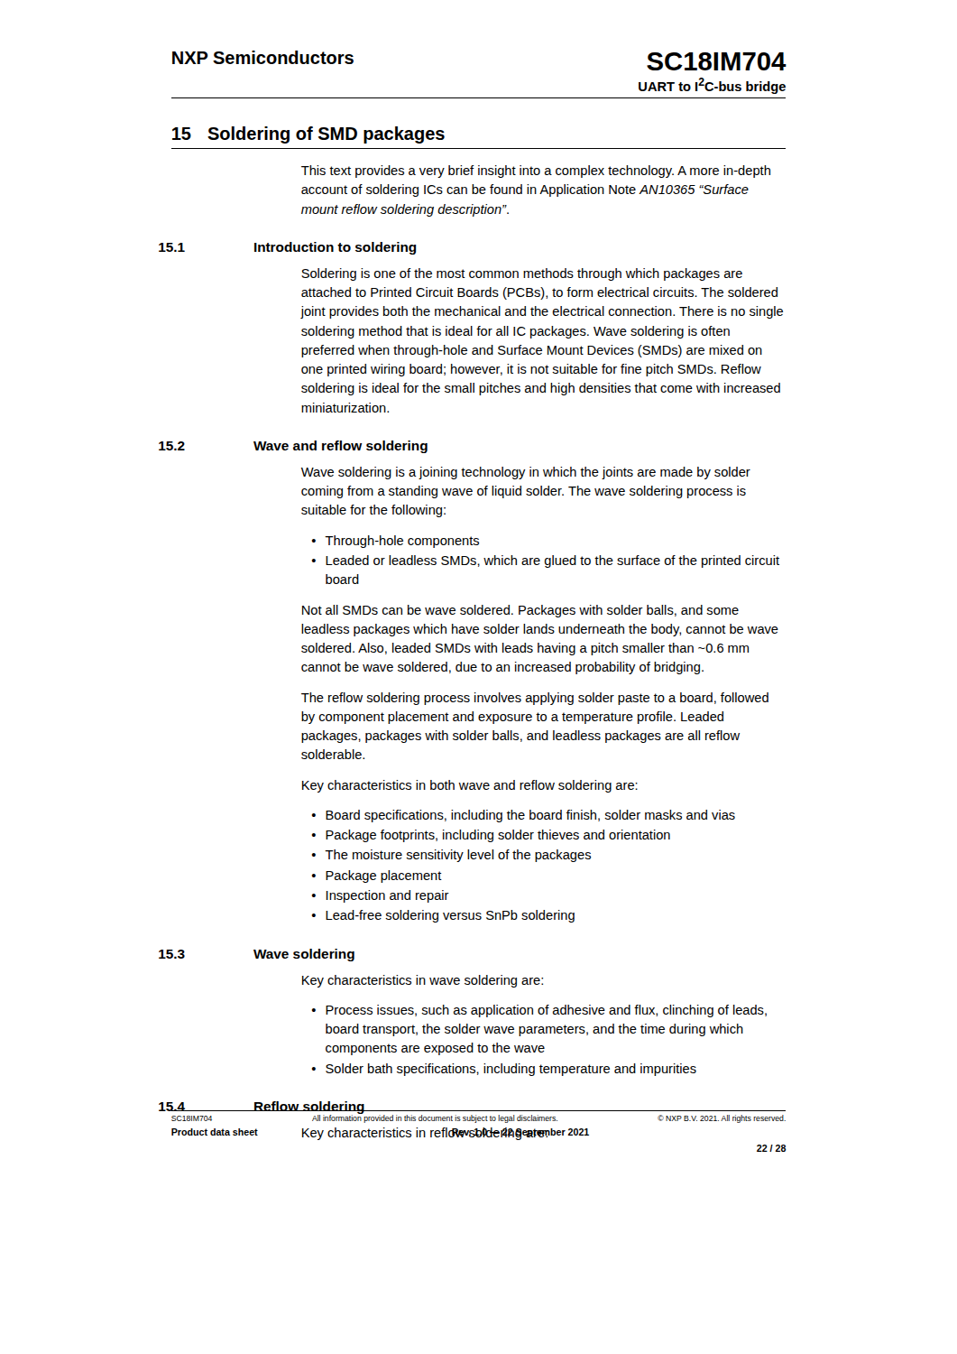NXP Semiconductors
SC18IM704
UART to I2C-bus bridge
15 Soldering of SMD packages
This text provides a very brief insight into a complex technology. A more in-depth account of soldering ICs can be found in Application Note AN10365 “Surface mount reflow soldering description”.
15.1 Introduction to soldering
Soldering is one of the most common methods through which packages are attached to Printed Circuit Boards (PCBs), to form electrical circuits. The soldered joint provides both the mechanical and the electrical connection. There is no single soldering method that is ideal for all IC packages. Wave soldering is often preferred when through-hole and Surface Mount Devices (SMDs) are mixed on one printed wiring board; however, it is not suitable for fine pitch SMDs. Reflow soldering is ideal for the small pitches and high densities that come with increased miniaturization.
15.2 Wave and reflow soldering
Wave soldering is a joining technology in which the joints are made by solder coming from a standing wave of liquid solder. The wave soldering process is suitable for the following:
Through-hole components
Leaded or leadless SMDs, which are glued to the surface of the printed circuit board
Not all SMDs can be wave soldered. Packages with solder balls, and some leadless packages which have solder lands underneath the body, cannot be wave soldered. Also, leaded SMDs with leads having a pitch smaller than ~0.6 mm cannot be wave soldered, due to an increased probability of bridging.
The reflow soldering process involves applying solder paste to a board, followed by component placement and exposure to a temperature profile. Leaded packages, packages with solder balls, and leadless packages are all reflow solderable.
Key characteristics in both wave and reflow soldering are:
Board specifications, including the board finish, solder masks and vias
Package footprints, including solder thieves and orientation
The moisture sensitivity level of the packages
Package placement
Inspection and repair
Lead-free soldering versus SnPb soldering
15.3 Wave soldering
Key characteristics in wave soldering are:
Process issues, such as application of adhesive and flux, clinching of leads, board transport, the solder wave parameters, and the time during which components are exposed to the wave
Solder bath specifications, including temperature and impurities
15.4 Reflow soldering
Key characteristics in reflow soldering are:
SC18IM704
All information provided in this document is subject to legal disclaimers.
© NXP B.V. 2021. All rights reserved.
Product data sheet
Rev. 1.0 — 22 September 2021
22 / 28